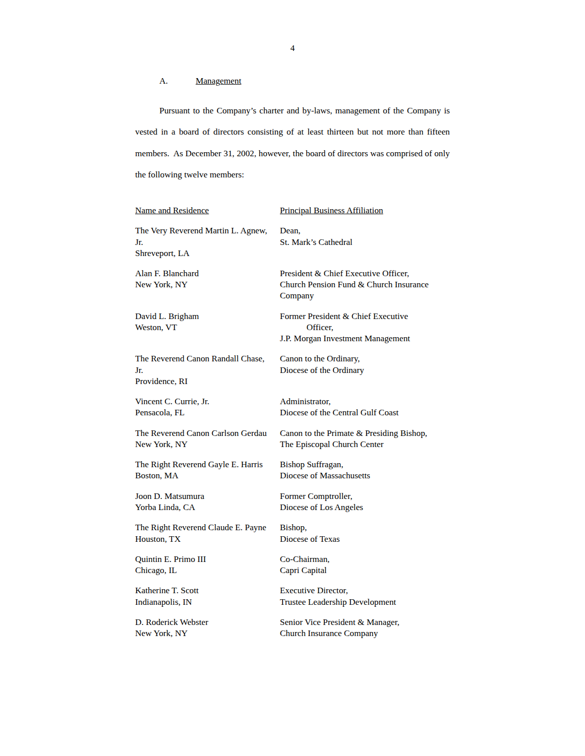4
A. Management
Pursuant to the Company’s charter and by-laws, management of the Company is vested in a board of directors consisting of at least thirteen but not more than fifteen members. As December 31, 2002, however, the board of directors was comprised of only the following twelve members:
| Name and Residence | Principal Business Affiliation |
| The Very Reverend Martin L. Agnew, Jr. Shreveport, LA | Dean, St. Mark’s Cathedral |
| Alan F. Blanchard New York, NY | President & Chief Executive Officer, Church Pension Fund & Church Insurance Company |
| David L. Brigham Weston, VT | Former President & Chief Executive Officer, J.P. Morgan Investment Management |
| The Reverend Canon Randall Chase, Jr. Providence, RI | Canon to the Ordinary, Diocese of the Ordinary |
| Vincent C. Currie, Jr. Pensacola, FL | Administrator, Diocese of the Central Gulf Coast |
| The Reverend Canon Carlson Gerdau New York, NY | Canon to the Primate & Presiding Bishop, The Episcopal Church Center |
| The Right Reverend Gayle E. Harris Boston, MA | Bishop Suffragan, Diocese of Massachusetts |
| Joon D. Matsumura Yorba Linda, CA | Former Comptroller, Diocese of Los Angeles |
| The Right Reverend Claude E. Payne Houston, TX | Bishop, Diocese of Texas |
| Quintin E. Primo III Chicago, IL | Co-Chairman, Capri Capital |
| Katherine T. Scott Indianapolis, IN | Executive Director, Trustee Leadership Development |
| D. Roderick Webster New York, NY | Senior Vice President & Manager, Church Insurance Company |